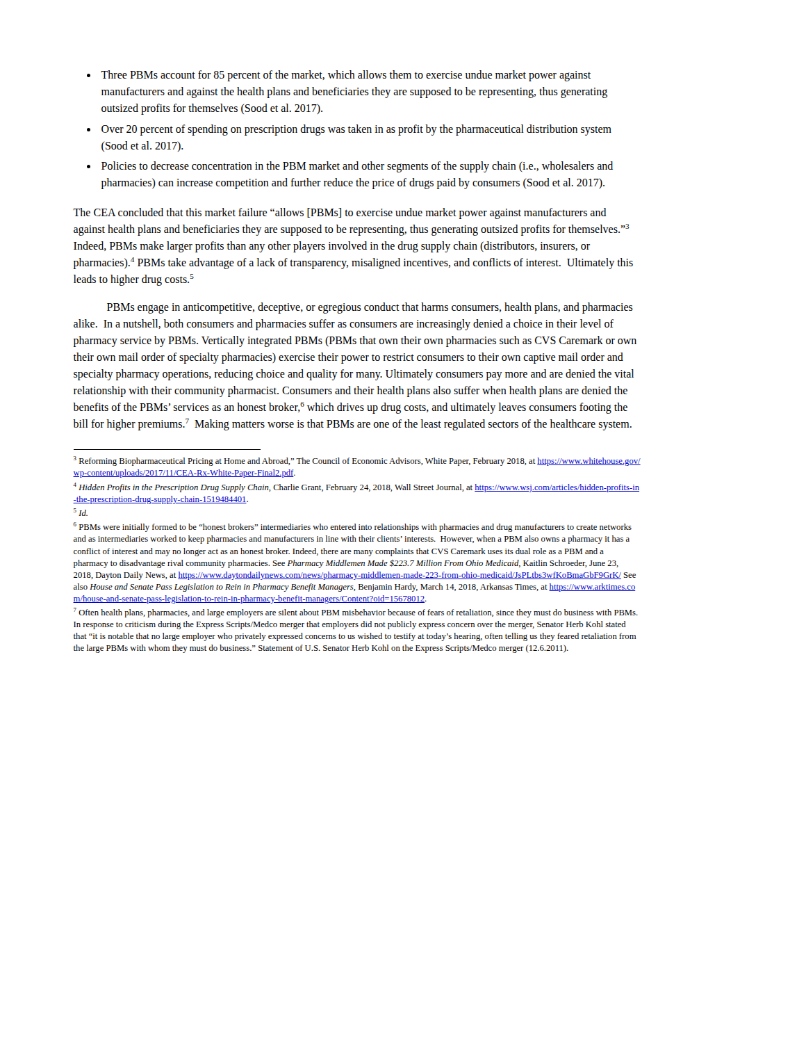Three PBMs account for 85 percent of the market, which allows them to exercise undue market power against manufacturers and against the health plans and beneficiaries they are supposed to be representing, thus generating outsized profits for themselves (Sood et al. 2017).
Over 20 percent of spending on prescription drugs was taken in as profit by the pharmaceutical distribution system (Sood et al. 2017).
Policies to decrease concentration in the PBM market and other segments of the supply chain (i.e., wholesalers and pharmacies) can increase competition and further reduce the price of drugs paid by consumers (Sood et al. 2017).
The CEA concluded that this market failure “allows [PBMs] to exercise undue market power against manufacturers and against health plans and beneficiaries they are supposed to be representing, thus generating outsized profits for themselves.”3 Indeed, PBMs make larger profits than any other players involved in the drug supply chain (distributors, insurers, or pharmacies).4 PBMs take advantage of a lack of transparency, misaligned incentives, and conflicts of interest. Ultimately this leads to higher drug costs.5
PBMs engage in anticompetitive, deceptive, or egregious conduct that harms consumers, health plans, and pharmacies alike. In a nutshell, both consumers and pharmacies suffer as consumers are increasingly denied a choice in their level of pharmacy service by PBMs. Vertically integrated PBMs (PBMs that own their own pharmacies such as CVS Caremark or own their own mail order of specialty pharmacies) exercise their power to restrict consumers to their own captive mail order and specialty pharmacy operations, reducing choice and quality for many. Ultimately consumers pay more and are denied the vital relationship with their community pharmacist. Consumers and their health plans also suffer when health plans are denied the benefits of the PBMs’ services as an honest broker,6 which drives up drug costs, and ultimately leaves consumers footing the bill for higher premiums.7 Making matters worse is that PBMs are one of the least regulated sectors of the healthcare system.
3 Reforming Biopharmaceutical Pricing at Home and Abroad,” The Council of Economic Advisors, White Paper, February 2018, at https://www.whitehouse.gov/wp-content/uploads/2017/11/CEA-Rx-White-Paper-Final2.pdf.
4 Hidden Profits in the Prescription Drug Supply Chain, Charlie Grant, February 24, 2018, Wall Street Journal, at https://www.wsj.com/articles/hidden-profits-in-the-prescription-drug-supply-chain-1519484401.
5 Id.
6 PBMs were initially formed to be “honest brokers” intermediaries who entered into relationships with pharmacies and drug manufacturers to create networks and as intermediaries worked to keep pharmacies and manufacturers in line with their clients’ interests. However, when a PBM also owns a pharmacy it has a conflict of interest and may no longer act as an honest broker. Indeed, there are many complaints that CVS Caremark uses its dual role as a PBM and a pharmacy to disadvantage rival community pharmacies. See Pharmacy Middlemen Made $223.7 Million From Ohio Medicaid, Kaitlin Schroeder, June 23, 2018, Dayton Daily News, at https://www.daytondailynews.com/news/pharmacy-middlemen-made-223-from-ohio-medicaid/JsPLtbs3wfKoBmaGbF9GrK/ See also House and Senate Pass Legislation to Rein in Pharmacy Benefit Managers, Benjamin Hardy, March 14, 2018, Arkansas Times, at https://www.arktimes.com/house-and-senate-pass-legislation-to-rein-in-pharmacy-benefit-managers/Content?oid=15678012.
7 Often health plans, pharmacies, and large employers are silent about PBM misbehavior because of fears of retaliation, since they must do business with PBMs. In response to criticism during the Express Scripts/Medco merger that employers did not publicly express concern over the merger, Senator Herb Kohl stated that “it is notable that no large employer who privately expressed concerns to us wished to testify at today’s hearing, often telling us they feared retaliation from the large PBMs with whom they must do business.” Statement of U.S. Senator Herb Kohl on the Express Scripts/Medco merger (12.6.2011).